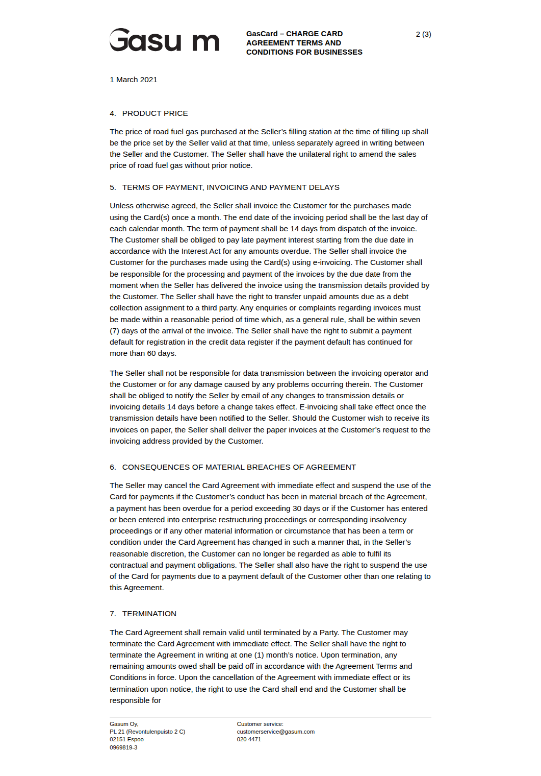GasCard – CHARGE CARD
AGREEMENT TERMS AND
CONDITIONS FOR BUSINESSES
2 (3)
1 March 2021
4. PRODUCT PRICE
The price of road fuel gas purchased at the Seller’s filling station at the time of filling up shall be the price set by the Seller valid at that time, unless separately agreed in writing between the Seller and the Customer. The Seller shall have the unilateral right to amend the sales price of road fuel gas without prior notice.
5. TERMS OF PAYMENT, INVOICING AND PAYMENT DELAYS
Unless otherwise agreed, the Seller shall invoice the Customer for the purchases made using the Card(s) once a month. The end date of the invoicing period shall be the last day of each calendar month. The term of payment shall be 14 days from dispatch of the invoice. The Customer shall be obliged to pay late payment interest starting from the due date in accordance with the Interest Act for any amounts overdue. The Seller shall invoice the Customer for the purchases made using the Card(s) using e-invoicing. The Customer shall be responsible for the processing and payment of the invoices by the due date from the moment when the Seller has delivered the invoice using the transmission details provided by the Customer. The Seller shall have the right to transfer unpaid amounts due as a debt collection assignment to a third party. Any enquiries or complaints regarding invoices must be made within a reasonable period of time which, as a general rule, shall be within seven (7) days of the arrival of the invoice. The Seller shall have the right to submit a payment default for registration in the credit data register if the payment default has continued for more than 60 days.
The Seller shall not be responsible for data transmission between the invoicing operator and the Customer or for any damage caused by any problems occurring therein. The Customer shall be obliged to notify the Seller by email of any changes to transmission details or invoicing details 14 days before a change takes effect. E-invoicing shall take effect once the transmission details have been notified to the Seller. Should the Customer wish to receive its invoices on paper, the Seller shall deliver the paper invoices at the Customer’s request to the invoicing address provided by the Customer.
6. CONSEQUENCES OF MATERIAL BREACHES OF AGREEMENT
The Seller may cancel the Card Agreement with immediate effect and suspend the use of the Card for payments if the Customer’s conduct has been in material breach of the Agreement, a payment has been overdue for a period exceeding 30 days or if the Customer has entered or been entered into enterprise restructuring proceedings or corresponding insolvency proceedings or if any other material information or circumstance that has been a term or condition under the Card Agreement has changed in such a manner that, in the Seller’s reasonable discretion, the Customer can no longer be regarded as able to fulfil its contractual and payment obligations. The Seller shall also have the right to suspend the use of the Card for payments due to a payment default of the Customer other than one relating to this Agreement.
7. TERMINATION
The Card Agreement shall remain valid until terminated by a Party. The Customer may terminate the Card Agreement with immediate effect. The Seller shall have the right to terminate the Agreement in writing at one (1) month’s notice. Upon termination, any remaining amounts owed shall be paid off in accordance with the Agreement Terms and Conditions in force. Upon the cancellation of the Agreement with immediate effect or its termination upon notice, the right to use the Card shall end and the Customer shall be responsible for
Gasum Oy,
PL 21 (Revontulenpuisto 2 C)
02151 Espoo
0969819-3
Customer service:
customerservice@gasum.com
020 4471